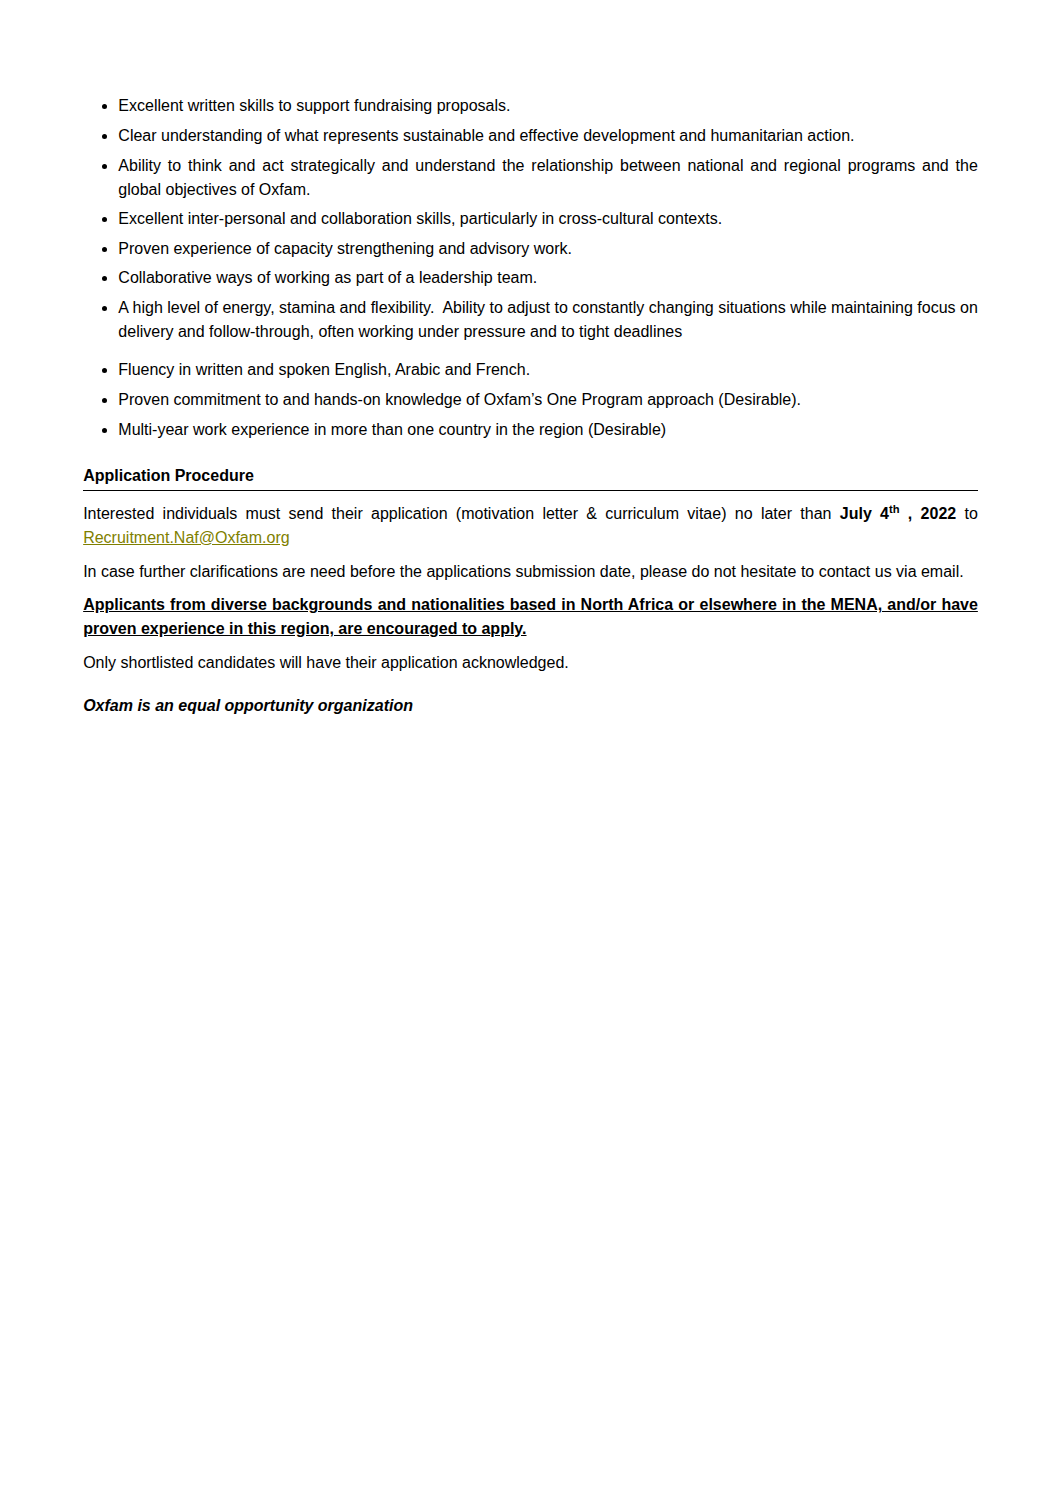Excellent written skills to support fundraising proposals.
Clear understanding of what represents sustainable and effective development and humanitarian action.
Ability to think and act strategically and understand the relationship between national and regional programs and the global objectives of Oxfam.
Excellent inter-personal and collaboration skills, particularly in cross-cultural contexts.
Proven experience of capacity strengthening and advisory work.
Collaborative ways of working as part of a leadership team.
A high level of energy, stamina and flexibility. Ability to adjust to constantly changing situations while maintaining focus on delivery and follow-through, often working under pressure and to tight deadlines
Fluency in written and spoken English, Arabic and French.
Proven commitment to and hands-on knowledge of Oxfam’s One Program approach (Desirable).
Multi-year work experience in more than one country in the region (Desirable)
Application Procedure
Interested individuals must send their application (motivation letter & curriculum vitae) no later than July 4th , 2022 to Recruitment.Naf@Oxfam.org
In case further clarifications are need before the applications submission date, please do not hesitate to contact us via email.
Applicants from diverse backgrounds and nationalities based in North Africa or elsewhere in the MENA, and/or have proven experience in this region, are encouraged to apply.
Only shortlisted candidates will have their application acknowledged.
Oxfam is an equal opportunity organization